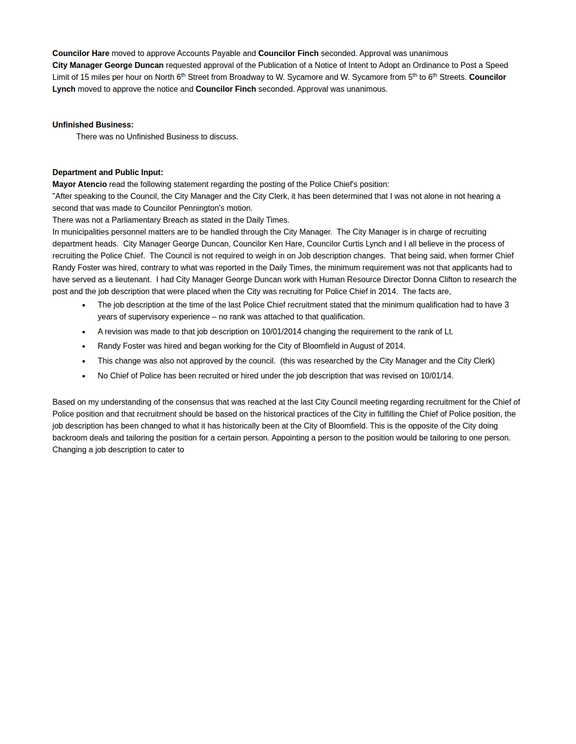Councilor Hare moved to approve Accounts Payable and Councilor Finch seconded. Approval was unanimous
City Manager George Duncan requested approval of the Publication of a Notice of Intent to Adopt an Ordinance to Post a Speed Limit of 15 miles per hour on North 6th Street from Broadway to W. Sycamore and W. Sycamore from 5th to 6th Streets. Councilor Lynch moved to approve the notice and Councilor Finch seconded. Approval was unanimous.
Unfinished Business:
There was no Unfinished Business to discuss.
Department and Public Input:
Mayor Atencio read the following statement regarding the posting of the Police Chief's position:
"After speaking to the Council, the City Manager and the City Clerk, it has been determined that I was not alone in not hearing a second that was made to Councilor Pennington's motion.
There was not a Parliamentary Breach as stated in the Daily Times.
In municipalities personnel matters are to be handled through the City Manager. The City Manager is in charge of recruiting department heads. City Manager George Duncan, Councilor Ken Hare, Councilor Curtis Lynch and I all believe in the process of recruiting the Police Chief. The Council is not required to weigh in on Job description changes. That being said, when former Chief Randy Foster was hired, contrary to what was reported in the Daily Times, the minimum requirement was not that applicants had to have served as a lieutenant. I had City Manager George Duncan work with Human Resource Director Donna Clifton to research the post and the job description that were placed when the City was recruiting for Police Chief in 2014. The facts are,
The job description at the time of the last Police Chief recruitment stated that the minimum qualification had to have 3 years of supervisory experience – no rank was attached to that qualification.
A revision was made to that job description on 10/01/2014 changing the requirement to the rank of Lt.
Randy Foster was hired and began working for the City of Bloomfield in August of 2014.
This change was also not approved by the council. (this was researched by the City Manager and the City Clerk)
No Chief of Police has been recruited or hired under the job description that was revised on 10/01/14.
Based on my understanding of the consensus that was reached at the last City Council meeting regarding recruitment for the Chief of Police position and that recruitment should be based on the historical practices of the City in fulfilling the Chief of Police position, the job description has been changed to what it has historically been at the City of Bloomfield. This is the opposite of the City doing backroom deals and tailoring the position for a certain person. Appointing a person to the position would be tailoring to one person. Changing a job description to cater to